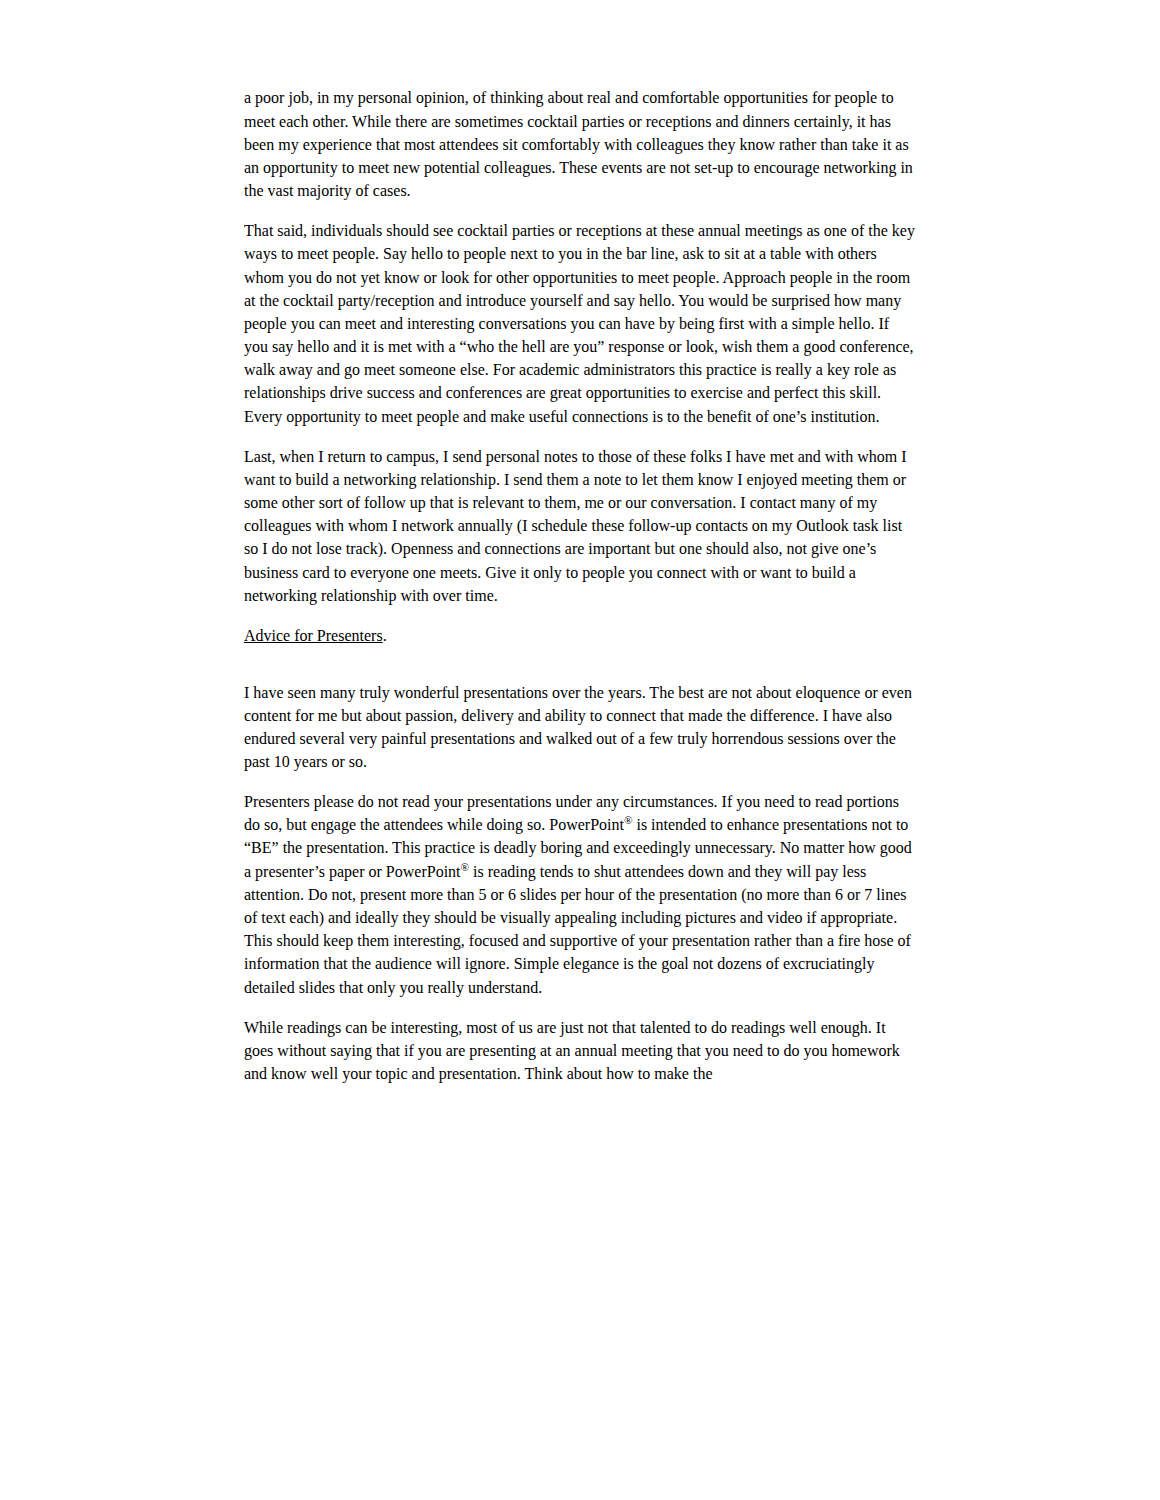a poor job, in my personal opinion, of thinking about real and comfortable opportunities for people to meet each other. While there are sometimes cocktail parties or receptions and dinners certainly, it has been my experience that most attendees sit comfortably with colleagues they know rather than take it as an opportunity to meet new potential colleagues. These events are not set-up to encourage networking in the vast majority of cases.
That said, individuals should see cocktail parties or receptions at these annual meetings as one of the key ways to meet people. Say hello to people next to you in the bar line, ask to sit at a table with others whom you do not yet know or look for other opportunities to meet people. Approach people in the room at the cocktail party/reception and introduce yourself and say hello. You would be surprised how many people you can meet and interesting conversations you can have by being first with a simple hello. If you say hello and it is met with a “who the hell are you” response or look, wish them a good conference, walk away and go meet someone else. For academic administrators this practice is really a key role as relationships drive success and conferences are great opportunities to exercise and perfect this skill. Every opportunity to meet people and make useful connections is to the benefit of one’s institution.
Last, when I return to campus, I send personal notes to those of these folks I have met and with whom I want to build a networking relationship. I send them a note to let them know I enjoyed meeting them or some other sort of follow up that is relevant to them, me or our conversation. I contact many of my colleagues with whom I network annually (I schedule these follow-up contacts on my Outlook task list so I do not lose track). Openness and connections are important but one should also, not give one’s business card to everyone one meets. Give it only to people you connect with or want to build a networking relationship with over time.
Advice for Presenters
.
I have seen many truly wonderful presentations over the years. The best are not about eloquence or even content for me but about passion, delivery and ability to connect that made the difference. I have also endured several very painful presentations and walked out of a few truly horrendous sessions over the past 10 years or so.
Presenters please do not read your presentations under any circumstances. If you need to read portions do so, but engage the attendees while doing so. PowerPoint® is intended to enhance presentations not to “BE” the presentation. This practice is deadly boring and exceedingly unnecessary. No matter how good a presenter’s paper or PowerPoint® is reading tends to shut attendees down and they will pay less attention. Do not, present more than 5 or 6 slides per hour of the presentation (no more than 6 or 7 lines of text each) and ideally they should be visually appealing including pictures and video if appropriate. This should keep them interesting, focused and supportive of your presentation rather than a fire hose of information that the audience will ignore. Simple elegance is the goal not dozens of excruciatingly detailed slides that only you really understand.
While readings can be interesting, most of us are just not that talented to do readings well enough. It goes without saying that if you are presenting at an annual meeting that you need to do you homework and know well your topic and presentation. Think about how to make the